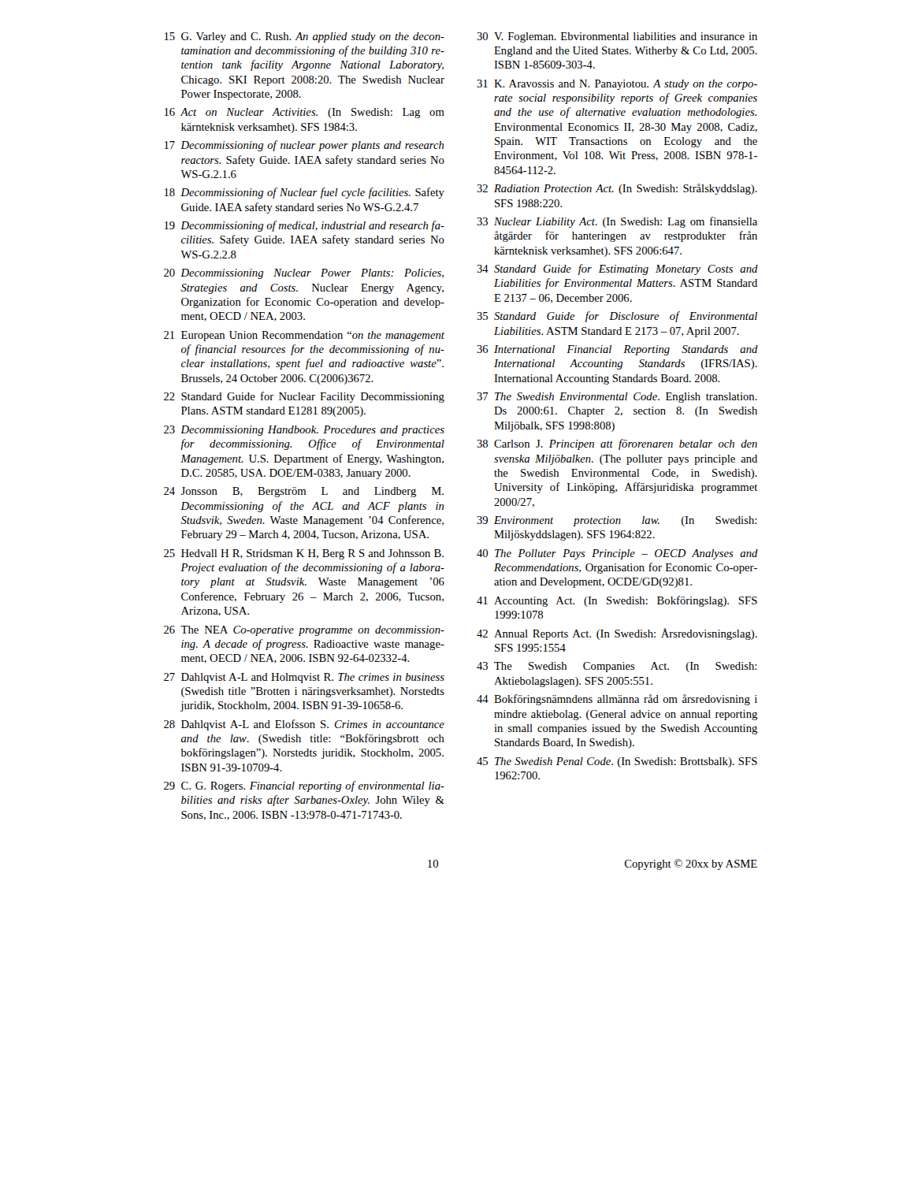G. Varley and C. Rush. An applied study on the decontamination and decommissioning of the building 310 retention tank facility Argonne National Laboratory, Chicago. SKI Report 2008:20. The Swedish Nuclear Power Inspectorate, 2008.
Act on Nuclear Activities. (In Swedish: Lag om kärnteknisk verksamhet). SFS 1984:3.
Decommissioning of nuclear power plants and research reactors. Safety Guide. IAEA safety standard series No WS-G.2.1.6
Decommissioning of Nuclear fuel cycle facilities. Safety Guide. IAEA safety standard series No WS-G.2.4.7
Decommissioning of medical, industrial and research facilities. Safety Guide. IAEA safety standard series No WS-G.2.2.8
Decommissioning Nuclear Power Plants: Policies, Strategies and Costs. Nuclear Energy Agency, Organization for Economic Co-operation and development, OECD / NEA, 2003.
European Union Recommendation “on the management of financial resources for the decommissioning of nuclear installations, spent fuel and radioactive waste”. Brussels, 24 October 2006. C(2006)3672.
Standard Guide for Nuclear Facility Decommissioning Plans. ASTM standard E1281 89(2005).
Decommissioning Handbook. Procedures and practices for decommissioning. Office of Environmental Management. U.S. Department of Energy, Washington, D.C. 20585, USA. DOE/EM-0383, January 2000.
Jonsson B, Bergström L and Lindberg M. Decommissioning of the ACL and ACF plants in Studsvik, Sweden. Waste Management ’04 Conference, February 29 – March 4, 2004, Tucson, Arizona, USA.
Hedvall H R, Stridsman K H, Berg R S and Johnsson B. Project evaluation of the decommissioning of a laboratory plant at Studsvik. Waste Management ’06 Conference, February 26 – March 2, 2006, Tucson, Arizona, USA.
The NEA Co-operative programme on decommissioning. A decade of progress. Radioactive waste management, OECD / NEA, 2006. ISBN 92-64-02332-4.
Dahlqvist A-L and Holmqvist R. The crimes in business (Swedish title ”Brotten i näringsverksamhet). Norstedts juridik, Stockholm, 2004. ISBN 91-39-10658-6.
Dahlqvist A-L and Elofsson S. Crimes in accountance and the law. (Swedish title: “Bokföringsbrott och bokföringslagen”). Norstedts juridik, Stockholm, 2005. ISBN 91-39-10709-4.
C. G. Rogers. Financial reporting of environmental liabilities and risks after Sarbanes-Oxley. John Wiley & Sons, Inc., 2006. ISBN -13:978-0-471-71743-0.
V. Fogleman. Ebvironmental liabilities and insurance in England and the Uited States. Witherby & Co Ltd, 2005. ISBN 1-85609-303-4.
K. Aravossis and N. Panayiotou. A study on the corporate social responsibility reports of Greek companies and the use of alternative evaluation methodologies. Environmental Economics II, 28-30 May 2008, Cadiz, Spain. WIT Transactions on Ecology and the Environment, Vol 108. Wit Press, 2008. ISBN 978-1-84564-112-2.
Radiation Protection Act. (In Swedish: Strålskyddslag). SFS 1988:220.
Nuclear Liability Act. (In Swedish: Lag om finansiella åtgärder för hanteringen av restprodukter från kärnteknisk verksamhet). SFS 2006:647.
Standard Guide for Estimating Monetary Costs and Liabilities for Environmental Matters. ASTM Standard E 2137 – 06, December 2006.
Standard Guide for Disclosure of Environmental Liabilities. ASTM Standard E 2173 – 07, April 2007.
International Financial Reporting Standards and International Accounting Standards (IFRS/IAS). International Accounting Standards Board. 2008.
The Swedish Environmental Code. English translation. Ds 2000:61. Chapter 2, section 8. (In Swedish Miljöbalk, SFS 1998:808)
Carlson J. Principen att förorenaren betalar och den svenska Miljöbalken. (The polluter pays principle and the Swedish Environmental Code, in Swedish). University of Linköping, Affärsjuridiska programmet 2000/27,
Environment protection law. (In Swedish: Miljöskyddslagen). SFS 1964:822.
The Polluter Pays Principle – OECD Analyses and Recommendations, Organisation for Economic Co-operation and Development, OCDE/GD(92)81.
Accounting Act. (In Swedish: Bokföringslag). SFS 1999:1078
Annual Reports Act. (In Swedish: Årsredovisningslag). SFS 1995:1554
The Swedish Companies Act. (In Swedish: Aktiebolagslagen). SFS 2005:551.
Bokföringsnämndens allmänna råd om årsredovisning i mindre aktiebolag. (General advice on annual reporting in small companies issued by the Swedish Accounting Standards Board, In Swedish).
The Swedish Penal Code. (In Swedish: Brottsbalk). SFS 1962:700.
10 Copyright © 20xx by ASME